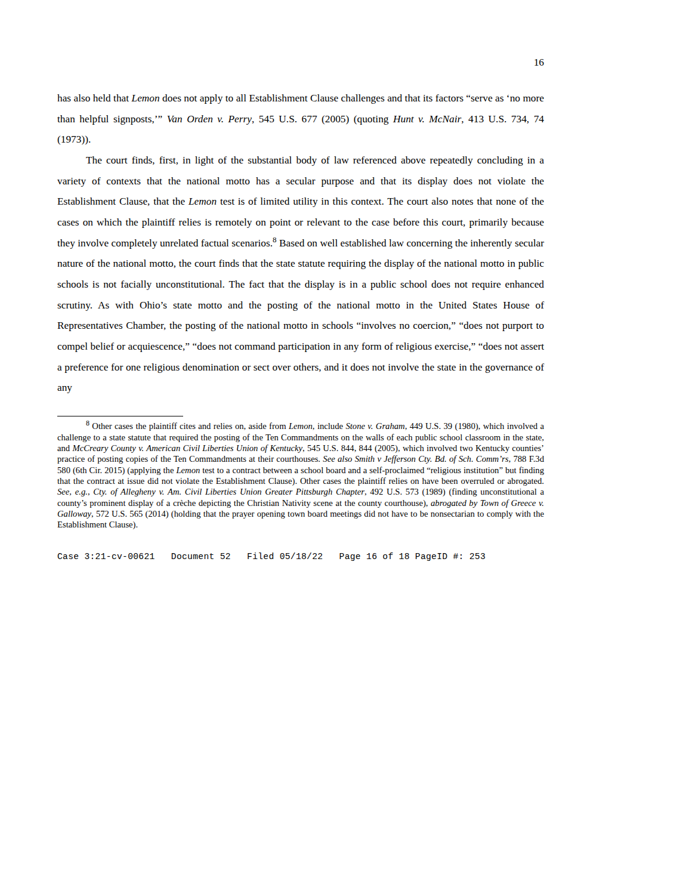16
has also held that Lemon does not apply to all Establishment Clause challenges and that its factors “serve as ‘no more than helpful signposts,’” Van Orden v. Perry, 545 U.S. 677 (2005) (quoting Hunt v. McNair, 413 U.S. 734, 74 (1973)).
The court finds, first, in light of the substantial body of law referenced above repeatedly concluding in a variety of contexts that the national motto has a secular purpose and that its display does not violate the Establishment Clause, that the Lemon test is of limited utility in this context. The court also notes that none of the cases on which the plaintiff relies is remotely on point or relevant to the case before this court, primarily because they involve completely unrelated factual scenarios.8 Based on well established law concerning the inherently secular nature of the national motto, the court finds that the state statute requiring the display of the national motto in public schools is not facially unconstitutional. The fact that the display is in a public school does not require enhanced scrutiny. As with Ohio’s state motto and the posting of the national motto in the United States House of Representatives Chamber, the posting of the national motto in schools “involves no coercion,” “does not purport to compel belief or acquiescence,” “does not command participation in any form of religious exercise,” “does not assert a preference for one religious denomination or sect over others, and it does not involve the state in the governance of any
8 Other cases the plaintiff cites and relies on, aside from Lemon, include Stone v. Graham, 449 U.S. 39 (1980), which involved a challenge to a state statute that required the posting of the Ten Commandments on the walls of each public school classroom in the state, and McCreary County v. American Civil Liberties Union of Kentucky, 545 U.S. 844, 844 (2005), which involved two Kentucky counties’ practice of posting copies of the Ten Commandments at their courthouses. See also Smith v Jefferson Cty. Bd. of Sch. Comm’rs, 788 F.3d 580 (6th Cir. 2015) (applying the Lemon test to a contract between a school board and a self-proclaimed “religious institution” but finding that the contract at issue did not violate the Establishment Clause). Other cases the plaintiff relies on have been overruled or abrogated. See, e.g., Cty. of Allegheny v. Am. Civil Liberties Union Greater Pittsburgh Chapter, 492 U.S. 573 (1989) (finding unconstitutional a county’s prominent display of a crèche depicting the Christian Nativity scene at the county courthouse), abrogated by Town of Greece v. Galloway, 572 U.S. 565 (2014) (holding that the prayer opening town board meetings did not have to be nonsectarian to comply with the Establishment Clause).
Case 3:21-cv-00621 Document 52 Filed 05/18/22 Page 16 of 18 PageID #: 253